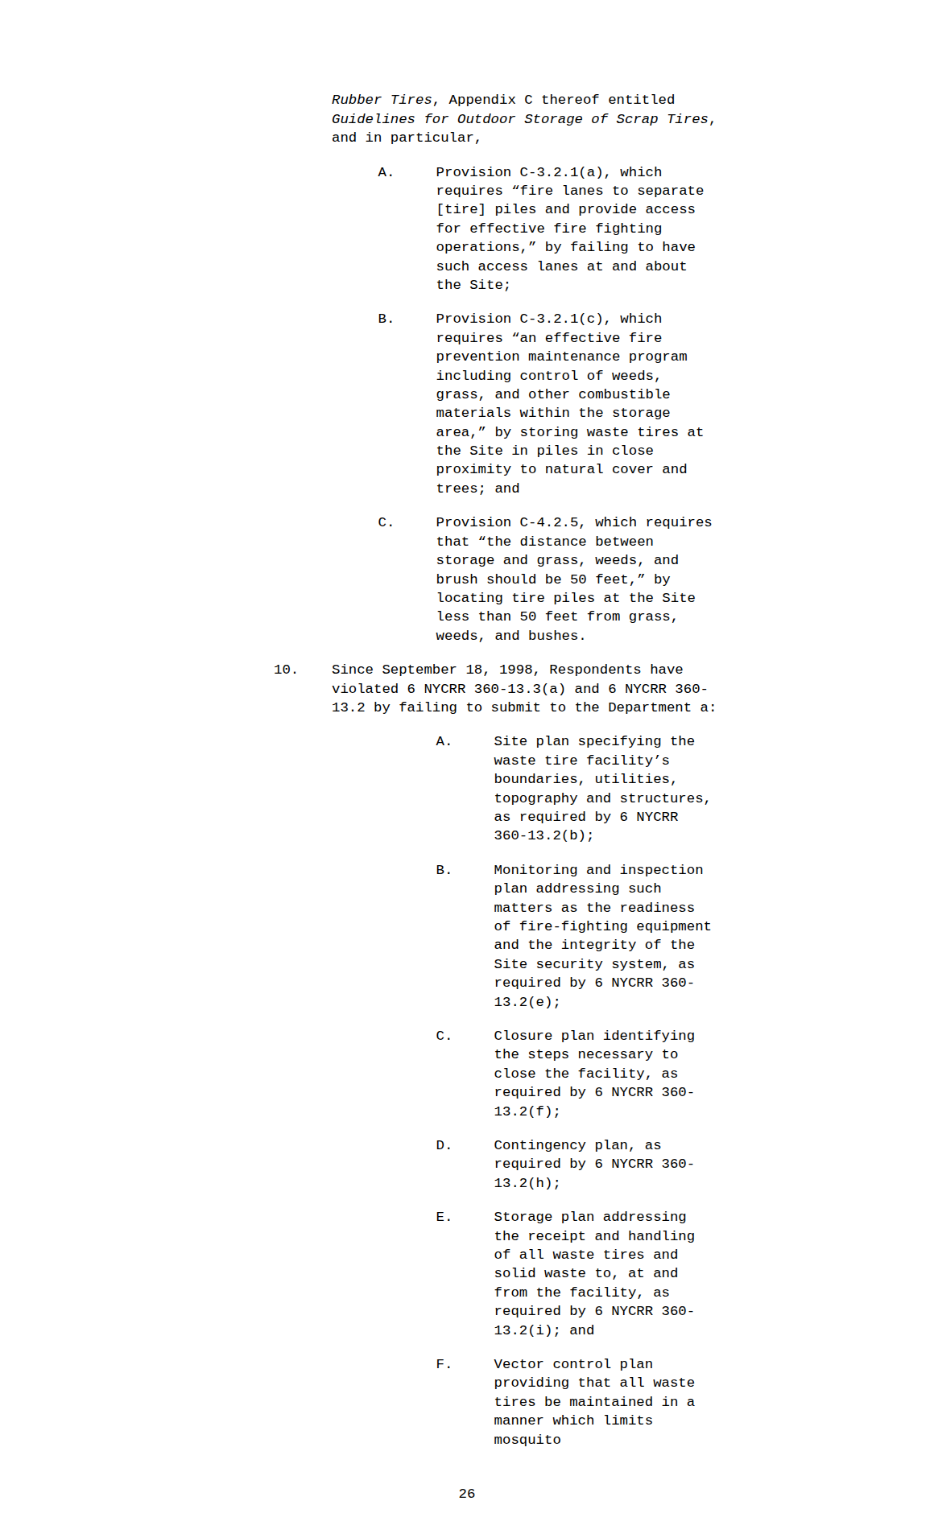Rubber Tires, Appendix C thereof entitled Guidelines for Outdoor Storage of Scrap Tires, and in particular,
A.
Provision C-3.2.1(a), which requires “fire lanes to separate [tire] piles and provide access for effective fire fighting operations,” by failing to have such access lanes at and about the Site;
B.
Provision C-3.2.1(c), which requires “an effective fire prevention maintenance program including control of weeds, grass, and other combustible materials within the storage area,” by storing waste tires at the Site in piles in close proximity to natural cover and trees; and
C.
Provision C-4.2.5, which requires that “the distance between storage and grass, weeds, and brush should be 50 feet,” by locating tire piles at the Site less than 50 feet from grass, weeds, and bushes.
10.
Since September 18, 1998, Respondents have violated 6 NYCRR 360-13.3(a) and 6 NYCRR 360-13.2 by failing to submit to the Department a:
A.
Site plan specifying the waste tire facility’s boundaries, utilities, topography and structures, as required by 6 NYCRR 360-13.2(b);
B.
Monitoring and inspection plan addressing such matters as the readiness of fire-fighting equipment and the integrity of the Site security system, as required by 6 NYCRR 360-13.2(e);
C.
Closure plan identifying the steps necessary to close the facility, as required by 6 NYCRR 360-13.2(f);
D.
Contingency plan, as required by 6 NYCRR 360-13.2(h);
E.
Storage plan addressing the receipt and handling of all waste tires and solid waste to, at and from the facility, as required by 6 NYCRR 360-13.2(i); and
F.
Vector control plan providing that all waste tires be maintained in a manner which limits mosquito
26